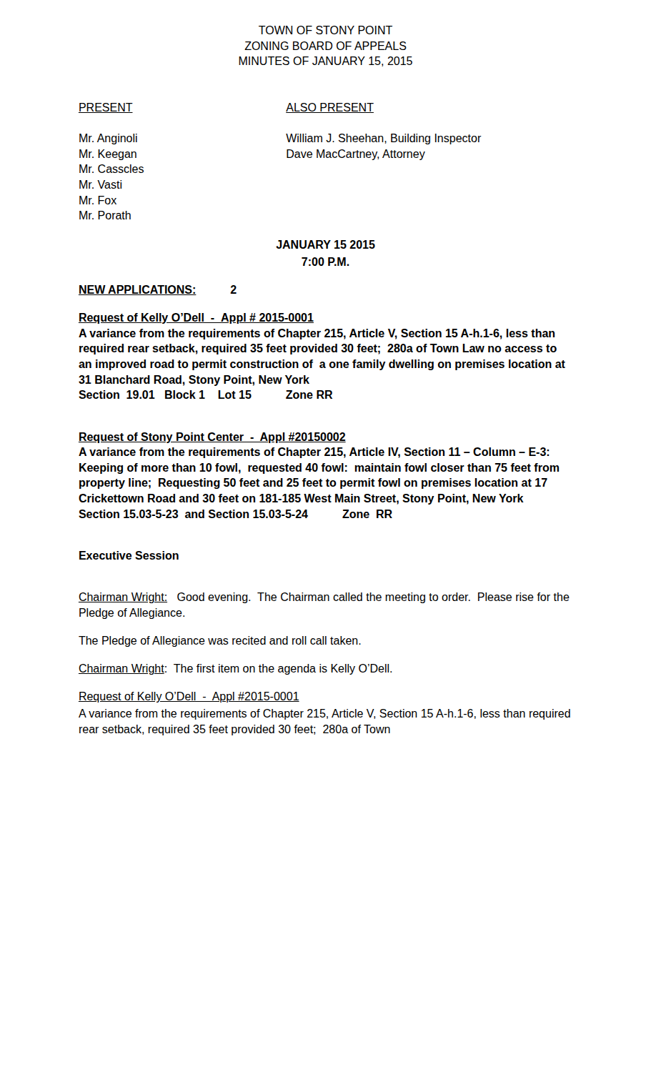TOWN OF STONY POINT
ZONING BOARD OF APPEALS
MINUTES OF JANUARY 15, 2015
| PRESENT | ALSO PRESENT |
| Mr. Anginoli | William J. Sheehan, Building Inspector |
| Mr. Keegan | Dave MacCartney, Attorney |
| Mr. Casscles | |
| Mr. Vasti | |
| Mr. Fox | |
| Mr. Porath | |
JANUARY 15 2015
7:00 P.M.
NEW APPLICATIONS: 2
Request of Kelly O’Dell - Appl # 2015-0001
A variance from the requirements of Chapter 215, Article V, Section 15 A-h.1-6, less than required rear setback, required 35 feet provided 30 feet; 280a of Town Law no access to an improved road to permit construction of a one family dwelling on premises location at 31 Blanchard Road, Stony Point, New York
Section 19.01 Block 1 Lot 15 Zone RR
Request of Stony Point Center - Appl #20150002
A variance from the requirements of Chapter 215, Article IV, Section 11 – Column – E-3: Keeping of more than 10 fowl, requested 40 fowl: maintain fowl closer than 75 feet from property line; Requesting 50 feet and 25 feet to permit fowl on premises location at 17 Crickettown Road and 30 feet on 181-185 West Main Street, Stony Point, New York
Section 15.03-5-23 and Section 15.03-5-24 Zone RR
Executive Session
Chairman Wright: Good evening. The Chairman called the meeting to order. Please rise for the Pledge of Allegiance.
The Pledge of Allegiance was recited and roll call taken.
Chairman Wright: The first item on the agenda is Kelly O’Dell.
Request of Kelly O’Dell - Appl #2015-0001
A variance from the requirements of Chapter 215, Article V, Section 15 A-h.1-6, less than required rear setback, required 35 feet provided 30 feet; 280a of Town